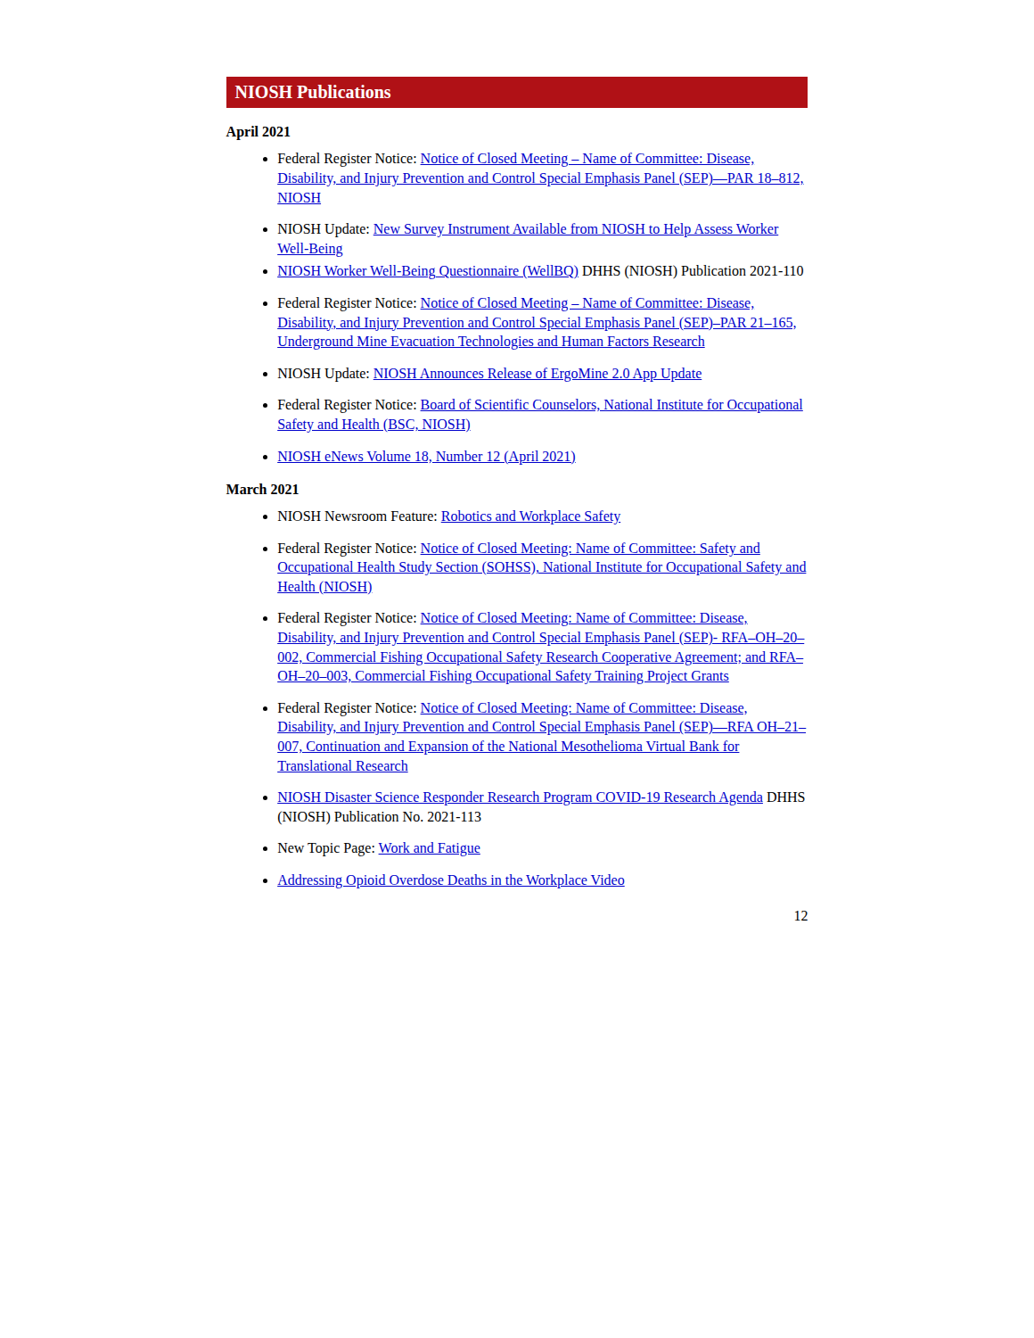NIOSH Publications
April 2021
Federal Register Notice: Notice of Closed Meeting – Name of Committee: Disease, Disability, and Injury Prevention and Control Special Emphasis Panel (SEP)—PAR 18–812, NIOSH
NIOSH Update: New Survey Instrument Available from NIOSH to Help Assess Worker Well-Being
NIOSH Worker Well-Being Questionnaire (WellBQ) DHHS (NIOSH) Publication 2021-110
Federal Register Notice: Notice of Closed Meeting – Name of Committee: Disease, Disability, and Injury Prevention and Control Special Emphasis Panel (SEP)–PAR 21–165, Underground Mine Evacuation Technologies and Human Factors Research
NIOSH Update: NIOSH Announces Release of ErgoMine 2.0 App Update
Federal Register Notice: Board of Scientific Counselors, National Institute for Occupational Safety and Health (BSC, NIOSH)
NIOSH eNews Volume 18, Number 12 (April 2021)
March 2021
NIOSH Newsroom Feature: Robotics and Workplace Safety
Federal Register Notice: Notice of Closed Meeting: Name of Committee: Safety and Occupational Health Study Section (SOHSS), National Institute for Occupational Safety and Health (NIOSH)
Federal Register Notice: Notice of Closed Meeting: Name of Committee: Disease, Disability, and Injury Prevention and Control Special Emphasis Panel (SEP)- RFA–OH–20–002, Commercial Fishing Occupational Safety Research Cooperative Agreement; and RFA–OH–20–003, Commercial Fishing Occupational Safety Training Project Grants
Federal Register Notice: Notice of Closed Meeting: Name of Committee: Disease, Disability, and Injury Prevention and Control Special Emphasis Panel (SEP)—RFA OH–21–007, Continuation and Expansion of the National Mesothelioma Virtual Bank for Translational Research
NIOSH Disaster Science Responder Research Program COVID-19 Research Agenda DHHS (NIOSH) Publication No. 2021-113
New Topic Page: Work and Fatigue
Addressing Opioid Overdose Deaths in the Workplace Video
12